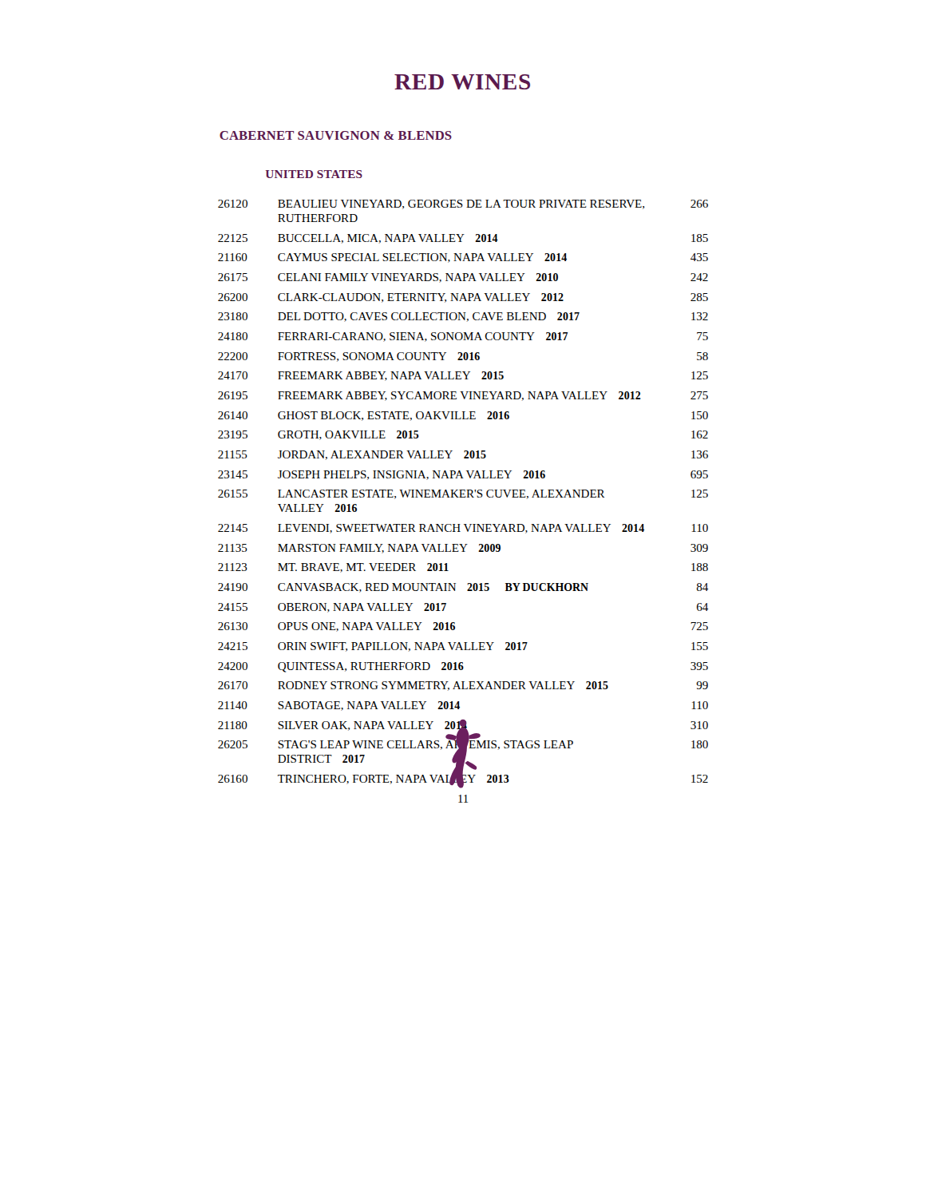RED WINES
CABERNET SAUVIGNON & BLENDS
UNITED STATES
| 26120 | BEAULIEU VINEYARD, GEORGES DE LA TOUR PRIVATE RESERVE, RUTHERFORD | 266 |
| 22125 | BUCCELLA, MICA, NAPA VALLEY 2014 | 185 |
| 21160 | CAYMUS SPECIAL SELECTION, NAPA VALLEY 2014 | 435 |
| 26175 | CELANI FAMILY VINEYARDS, NAPA VALLEY 2010 | 242 |
| 26200 | CLARK-CLAUDON, ETERNITY, NAPA VALLEY 2012 | 285 |
| 23180 | DEL DOTTO, CAVES COLLECTION, CAVE BLEND 2017 | 132 |
| 24180 | FERRARI-CARANO, SIENA, SONOMA COUNTY 2017 | 75 |
| 22200 | FORTRESS, SONOMA COUNTY 2016 | 58 |
| 24170 | FREEMARK ABBEY, NAPA VALLEY 2015 | 125 |
| 26195 | FREEMARK ABBEY, SYCAMORE VINEYARD, NAPA VALLEY 2012 | 275 |
| 26140 | GHOST BLOCK, ESTATE, OAKVILLE 2016 | 150 |
| 23195 | GROTH, OAKVILLE 2015 | 162 |
| 21155 | JORDAN, ALEXANDER VALLEY 2015 | 136 |
| 23145 | JOSEPH PHELPS, INSIGNIA, NAPA VALLEY 2016 | 695 |
| 26155 | LANCASTER ESTATE, WINEMAKER'S CUVEE, ALEXANDER VALLEY 2016 | 125 |
| 22145 | LEVENDI, SWEETWATER RANCH VINEYARD, NAPA VALLEY 2014 | 110 |
| 21135 | MARSTON FAMILY, NAPA VALLEY 2009 | 309 |
| 21123 | MT. BRAVE, MT. VEEDER 2011 | 188 |
| 24190 | CANVASBACK, RED MOUNTAIN 2015 BY DUCKHORN | 84 |
| 24155 | OBERON, NAPA VALLEY 2017 | 64 |
| 26130 | OPUS ONE, NAPA VALLEY 2016 | 725 |
| 24215 | ORIN SWIFT, PAPILLON, NAPA VALLEY 2017 | 155 |
| 24200 | QUINTESSA, RUTHERFORD 2016 | 395 |
| 26170 | RODNEY STRONG SYMMETRY, ALEXANDER VALLEY 2015 | 99 |
| 21140 | SABOTAGE, NAPA VALLEY 2014 | 110 |
| 21180 | SILVER OAK, NAPA VALLEY 2014 | 310 |
| 26205 | STAG'S LEAP WINE CELLARS, ARTEMIS, STAGS LEAP DISTRICT 2017 | 180 |
| 26160 | TRINCHERO, FORTE, NAPA VALLEY 2013 | 152 |
11